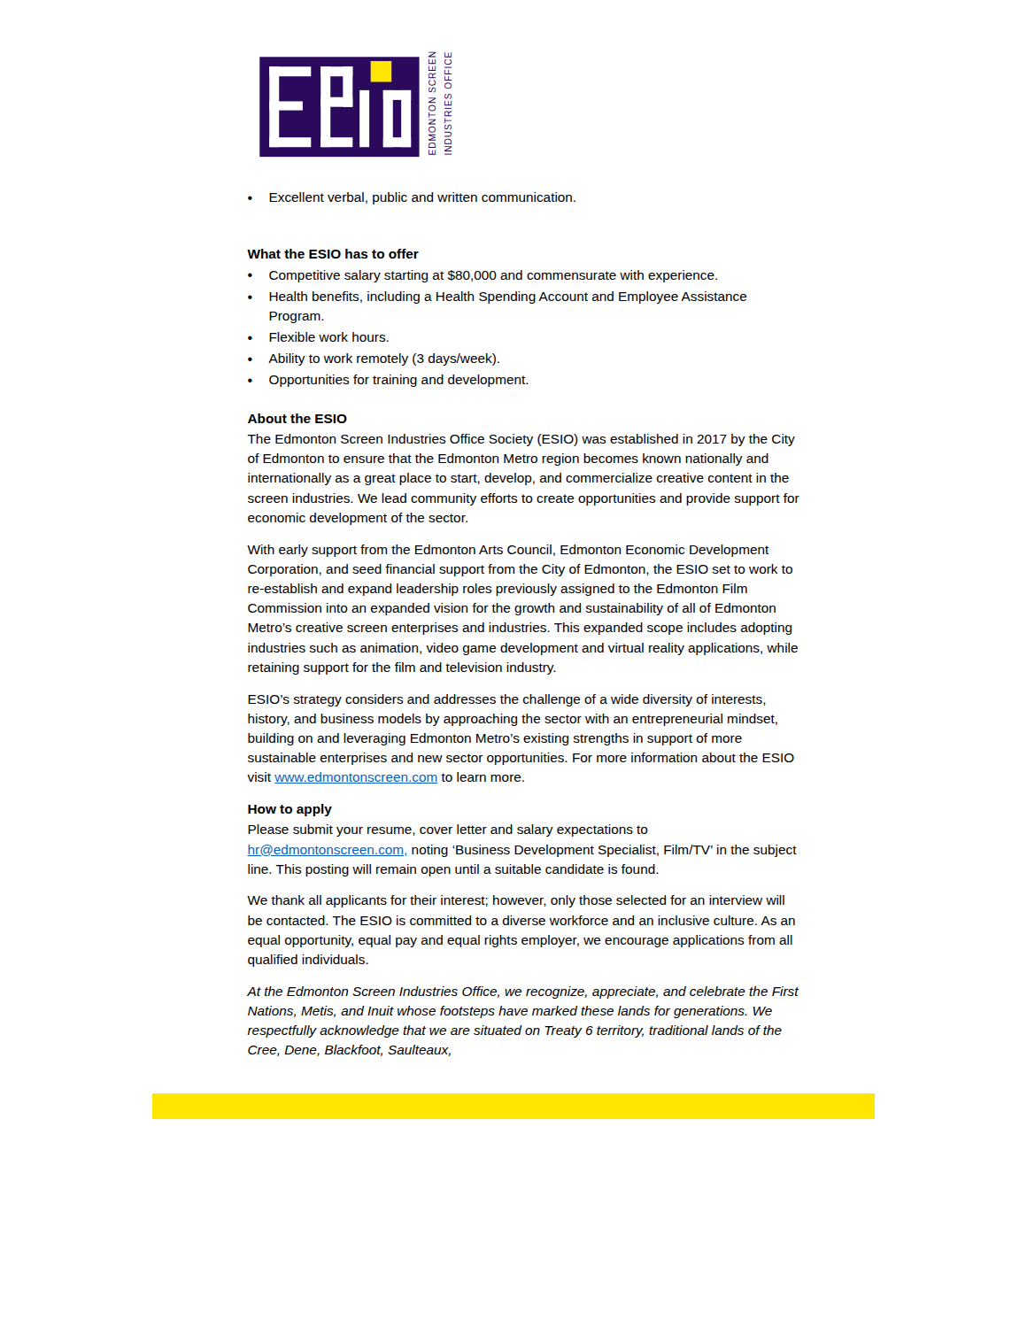EDMONTON SCREEN INDUSTRIES OFFICE
Excellent verbal, public and written communication.
What the ESIO has to offer
Competitive salary starting at $80,000 and commensurate with experience.
Health benefits, including a Health Spending Account and Employee Assistance Program.
Flexible work hours.
Ability to work remotely (3 days/week).
Opportunities for training and development.
About the ESIO
The Edmonton Screen Industries Office Society (ESIO) was established in 2017 by the City of Edmonton to ensure that the Edmonton Metro region becomes known nationally and internationally as a great place to start, develop, and commercialize creative content in the screen industries. We lead community efforts to create opportunities and provide support for economic development of the sector.
With early support from the Edmonton Arts Council, Edmonton Economic Development Corporation, and seed financial support from the City of Edmonton, the ESIO set to work to re-establish and expand leadership roles previously assigned to the Edmonton Film Commission into an expanded vision for the growth and sustainability of all of Edmonton Metro’s creative screen enterprises and industries. This expanded scope includes adopting industries such as animation, video game development and virtual reality applications, while retaining support for the film and television industry.
ESIO’s strategy considers and addresses the challenge of a wide diversity of interests, history, and business models by approaching the sector with an entrepreneurial mindset, building on and leveraging Edmonton Metro’s existing strengths in support of more sustainable enterprises and new sector opportunities. For more information about the ESIO visit www.edmontonscreen.com to learn more.
How to apply
Please submit your resume, cover letter and salary expectations to hr@edmontonscreen.com, noting ‘Business Development Specialist, Film/TV’ in the subject line. This posting will remain open until a suitable candidate is found.
We thank all applicants for their interest; however, only those selected for an interview will be contacted. The ESIO is committed to a diverse workforce and an inclusive culture. As an equal opportunity, equal pay and equal rights employer, we encourage applications from all qualified individuals.
At the Edmonton Screen Industries Office, we recognize, appreciate, and celebrate the First Nations, Metis, and Inuit whose footsteps have marked these lands for generations. We respectfully acknowledge that we are situated on Treaty 6 territory, traditional lands of the Cree, Dene, Blackfoot, Saulteaux,